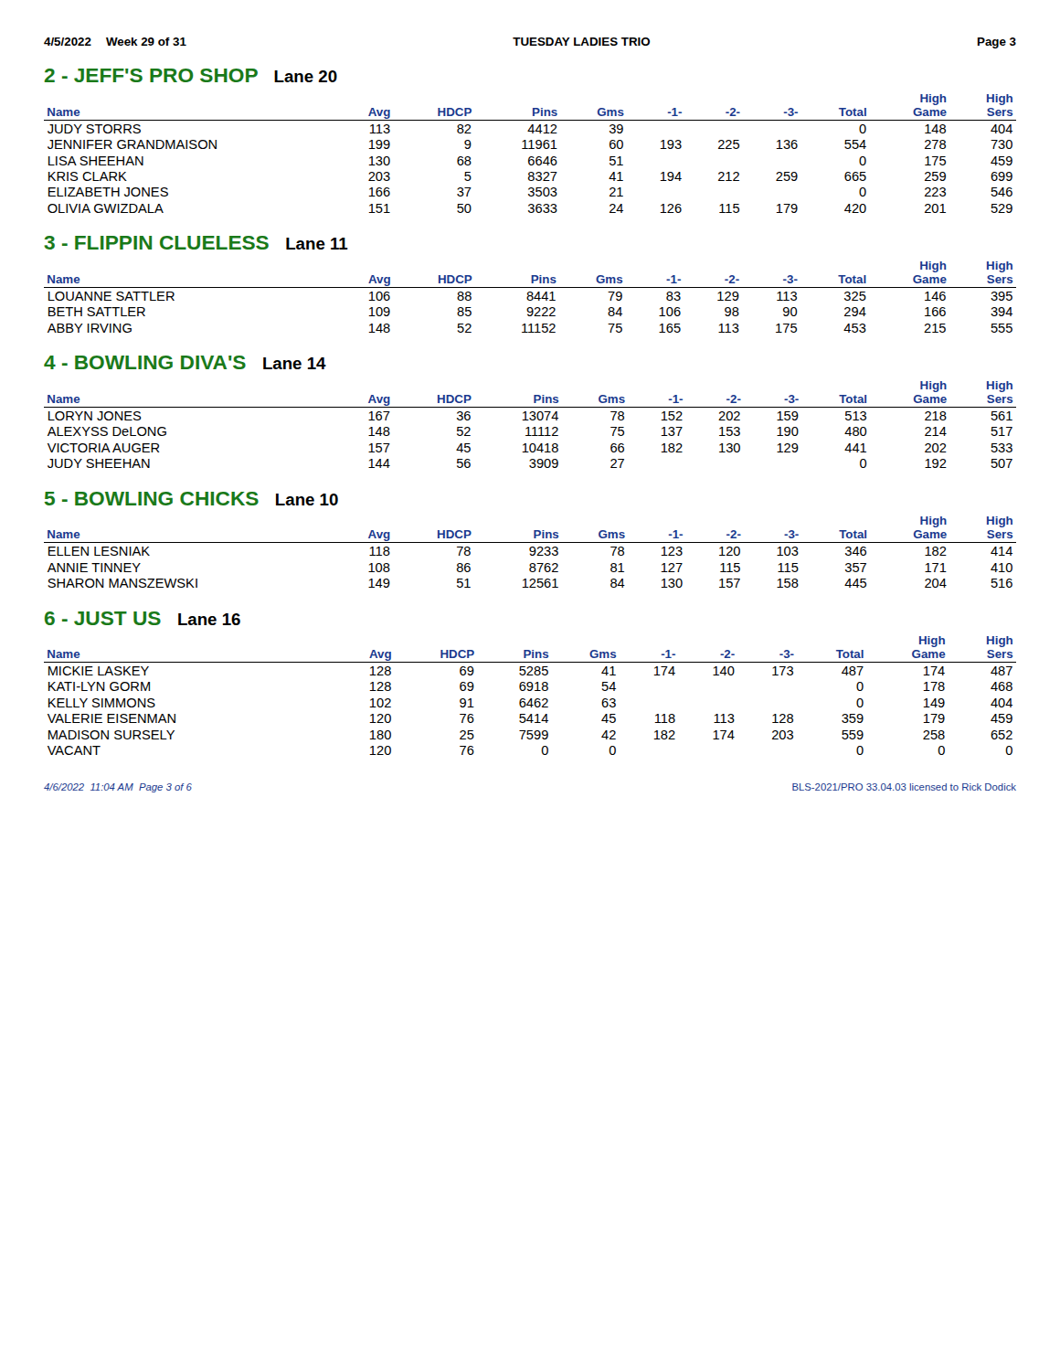4/5/2022 Week 29 of 31
TUESDAY LADIES TRIO
Page 3
2 - JEFF'S PRO SHOP Lane 20
| | | | | | | | | | High | High |
| --- | --- | --- | --- | --- | --- | --- | --- | --- | --- | --- |
| Name | Avg | HDCP | Pins | Gms | -1- | -2- | -3- | Total | Game | Sers |
| JUDY STORRS | 113 | 82 | 4412 | 39 | | | | 0 | 148 | 404 |
| JENNIFER GRANDMAISON | 199 | 9 | 11961 | 60 | 193 | 225 | 136 | 554 | 278 | 730 |
| LISA SHEEHAN | 130 | 68 | 6646 | 51 | | | | 0 | 175 | 459 |
| KRIS CLARK | 203 | 5 | 8327 | 41 | 194 | 212 | 259 | 665 | 259 | 699 |
| ELIZABETH JONES | 166 | 37 | 3503 | 21 | | | | 0 | 223 | 546 |
| OLIVIA GWIZDALA | 151 | 50 | 3633 | 24 | 126 | 115 | 179 | 420 | 201 | 529 |
3 - FLIPPIN CLUELESS Lane 11
| | | | | | | | | | High | High |
| --- | --- | --- | --- | --- | --- | --- | --- | --- | --- | --- |
| Name | Avg | HDCP | Pins | Gms | -1- | -2- | -3- | Total | Game | Sers |
| LOUANNE SATTLER | 106 | 88 | 8441 | 79 | 83 | 129 | 113 | 325 | 146 | 395 |
| BETH SATTLER | 109 | 85 | 9222 | 84 | 106 | 98 | 90 | 294 | 166 | 394 |
| ABBY IRVING | 148 | 52 | 11152 | 75 | 165 | 113 | 175 | 453 | 215 | 555 |
4 - BOWLING DIVA'S Lane 14
| | | | | | | | | | High | High |
| --- | --- | --- | --- | --- | --- | --- | --- | --- | --- | --- |
| Name | Avg | HDCP | Pins | Gms | -1- | -2- | -3- | Total | Game | Sers |
| LORYN JONES | 167 | 36 | 13074 | 78 | 152 | 202 | 159 | 513 | 218 | 561 |
| ALEXYSS DeLONG | 148 | 52 | 11112 | 75 | 137 | 153 | 190 | 480 | 214 | 517 |
| VICTORIA AUGER | 157 | 45 | 10418 | 66 | 182 | 130 | 129 | 441 | 202 | 533 |
| JUDY SHEEHAN | 144 | 56 | 3909 | 27 | | | | 0 | 192 | 507 |
5 - BOWLING CHICKS Lane 10
| | | | | | | | | | High | High |
| --- | --- | --- | --- | --- | --- | --- | --- | --- | --- | --- |
| Name | Avg | HDCP | Pins | Gms | -1- | -2- | -3- | Total | Game | Sers |
| ELLEN LESNIAK | 118 | 78 | 9233 | 78 | 123 | 120 | 103 | 346 | 182 | 414 |
| ANNIE TINNEY | 108 | 86 | 8762 | 81 | 127 | 115 | 115 | 357 | 171 | 410 |
| SHARON MANSZEWSKI | 149 | 51 | 12561 | 84 | 130 | 157 | 158 | 445 | 204 | 516 |
6 - JUST US Lane 16
| | | | | | | | | | High | High |
| --- | --- | --- | --- | --- | --- | --- | --- | --- | --- | --- |
| Name | Avg | HDCP | Pins | Gms | -1- | -2- | -3- | Total | Game | Sers |
| MICKIE LASKEY | 128 | 69 | 5285 | 41 | 174 | 140 | 173 | 487 | 174 | 487 |
| KATI-LYN GORM | 128 | 69 | 6918 | 54 | | | | 0 | 178 | 468 |
| KELLY SIMMONS | 102 | 91 | 6462 | 63 | | | | 0 | 149 | 404 |
| VALERIE EISENMAN | 120 | 76 | 5414 | 45 | 118 | 113 | 128 | 359 | 179 | 459 |
| MADISON SURSELY | 180 | 25 | 7599 | 42 | 182 | 174 | 203 | 559 | 258 | 652 |
| VACANT | 120 | 76 | 0 | 0 | | | | 0 | 0 | 0 |
4/6/2022 11:04 AM Page 3 of 6
BLS-2021/PRO 33.04.03 licensed to Rick Dodick